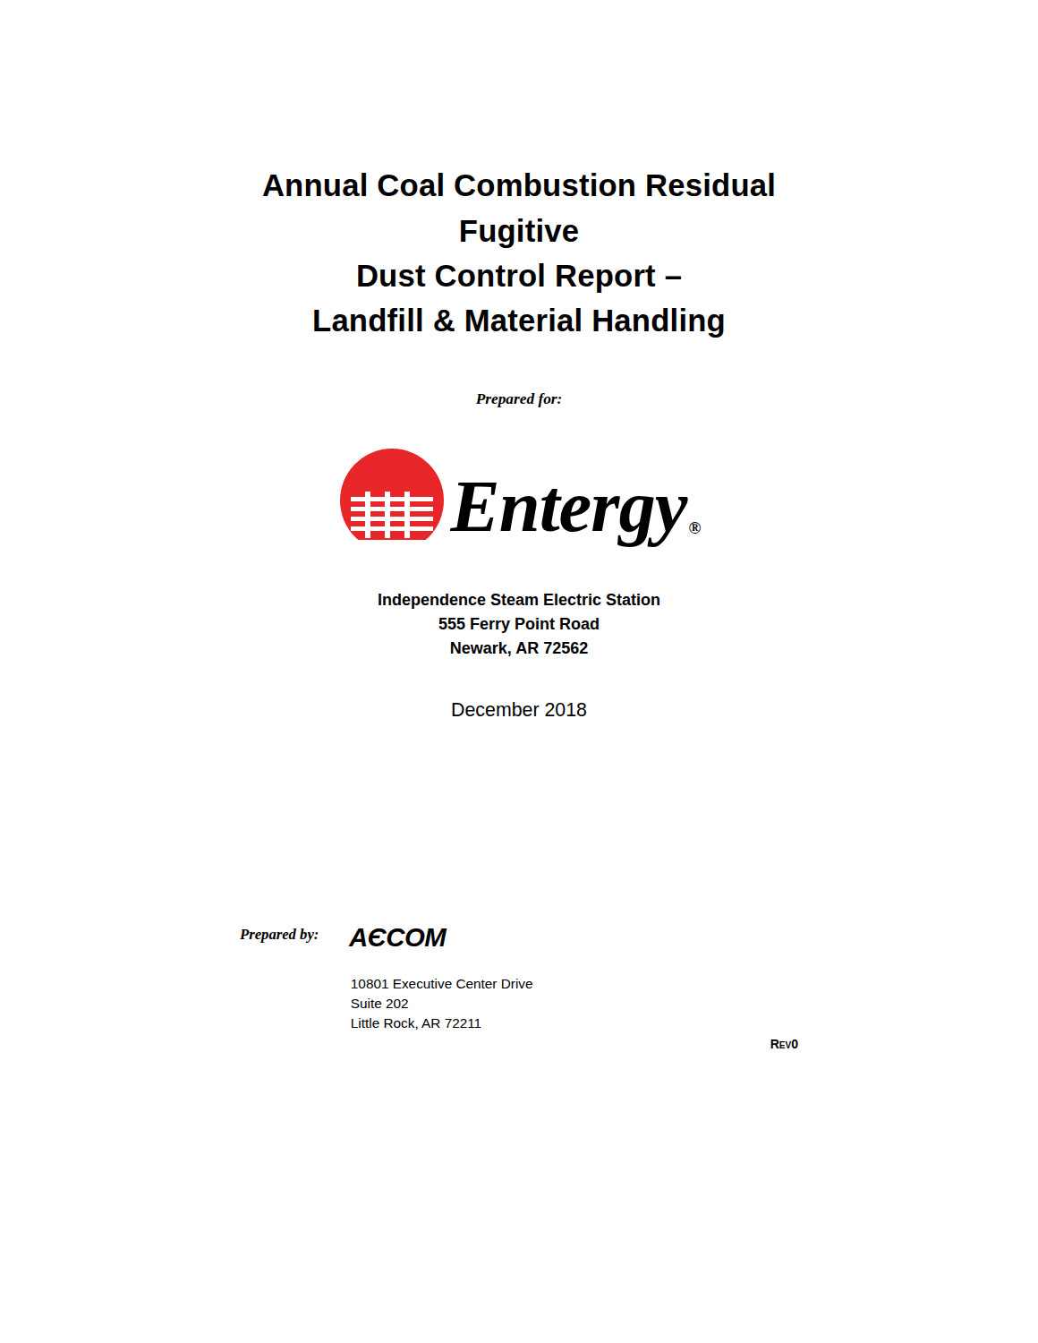Annual Coal Combustion Residual Fugitive
Dust Control Report –
Landfill & Material Handling
Prepared for:
Entergy®
Independence Steam Electric Station
555 Ferry Point Road
Newark, AR 72562
December 2018
Prepared by:
AЄCOM
10801 Executive Center Drive
Suite 202
Little Rock, AR 72211
Rev0